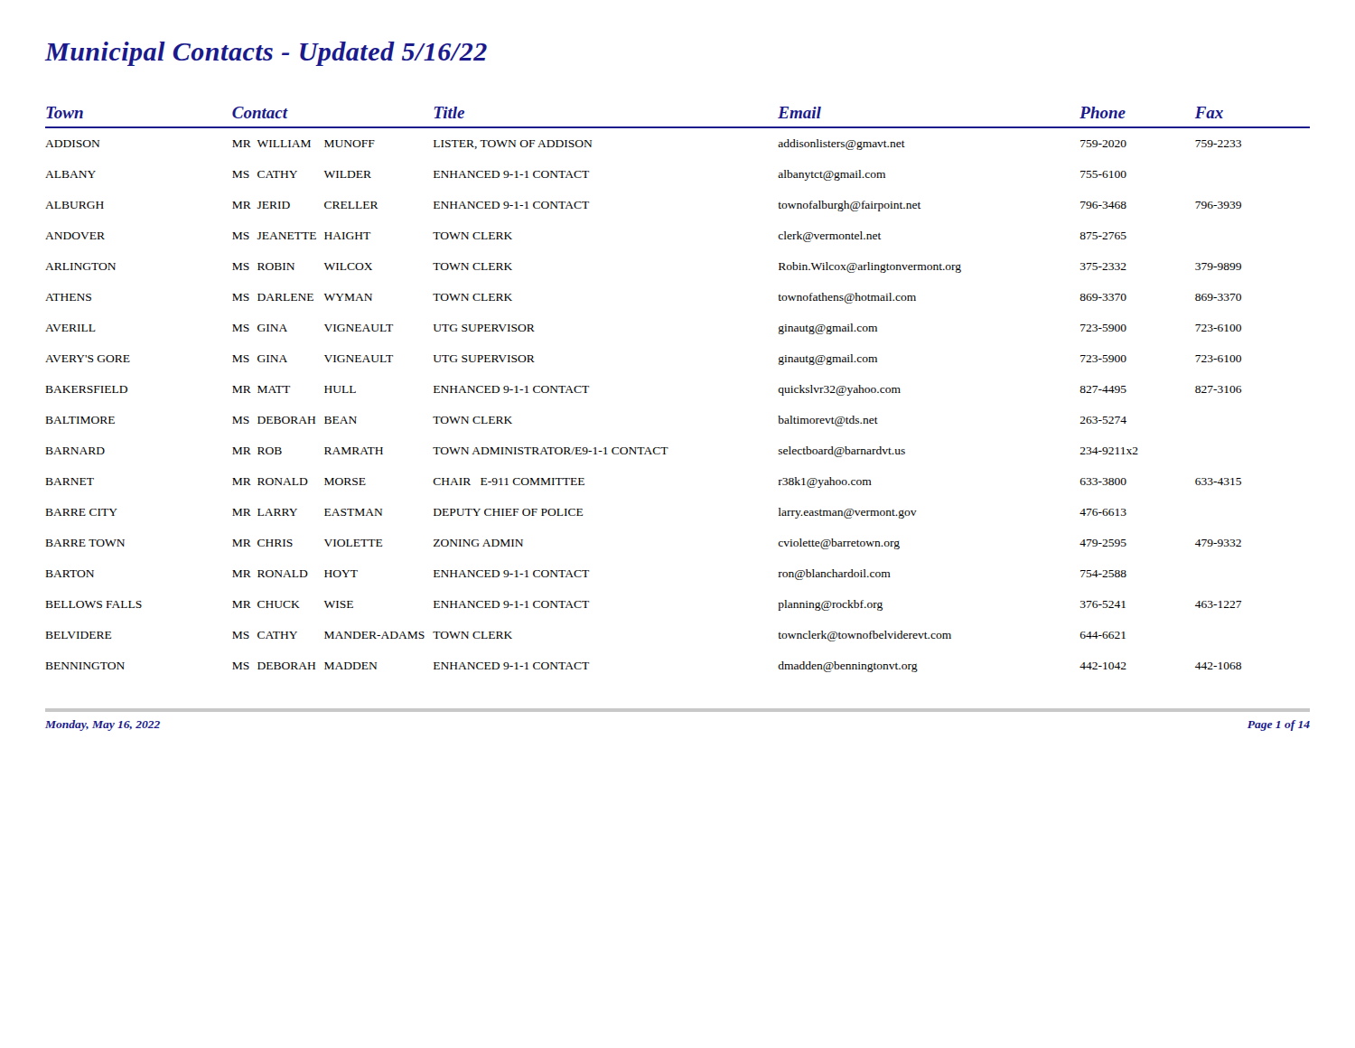Municipal Contacts - Updated 5/16/22
| Town | Contact | Title | Email | Phone | Fax |
| --- | --- | --- | --- | --- | --- |
| ADDISON | MR | WILLIAM | MUNOFF | LISTER, TOWN OF ADDISON | addisonlisters@gmavt.net | 759-2020 | 759-2233 |
| ALBANY | MS | CATHY | WILDER | ENHANCED 9-1-1 CONTACT | albanytct@gmail.com | 755-6100 | |
| ALBURGH | MR | JERID | CRELLER | ENHANCED 9-1-1 CONTACT | townofalburgh@fairpoint.net | 796-3468 | 796-3939 |
| ANDOVER | MS | JEANETTE | HAIGHT | TOWN CLERK | clerk@vermontel.net | 875-2765 | |
| ARLINGTON | MS | ROBIN | WILCOX | TOWN CLERK | Robin.Wilcox@arlingtonvermont.org | 375-2332 | 379-9899 |
| ATHENS | MS | DARLENE | WYMAN | TOWN CLERK | townofathens@hotmail.com | 869-3370 | 869-3370 |
| AVERILL | MS | GINA | VIGNEAULT | UTG SUPERVISOR | ginautg@gmail.com | 723-5900 | 723-6100 |
| AVERY'S GORE | MS | GINA | VIGNEAULT | UTG SUPERVISOR | ginautg@gmail.com | 723-5900 | 723-6100 |
| BAKERSFIELD | MR | MATT | HULL | ENHANCED 9-1-1 CONTACT | quickslvr32@yahoo.com | 827-4495 | 827-3106 |
| BALTIMORE | MS | DEBORAH | BEAN | TOWN CLERK | baltimorevt@tds.net | 263-5274 | |
| BARNARD | MR | ROB | RAMRATH | TOWN ADMINISTRATOR/E9-1-1 CONTACT | selectboard@barnardvt.us | 234-9211x2 | |
| BARNET | MR | RONALD | MORSE | CHAIR E-911 COMMITTEE | r38k1@yahoo.com | 633-3800 | 633-4315 |
| BARRE CITY | MR | LARRY | EASTMAN | DEPUTY CHIEF OF POLICE | larry.eastman@vermont.gov | 476-6613 | |
| BARRE TOWN | MR | CHRIS | VIOLETTE | ZONING ADMIN | cviolette@barretown.org | 479-2595 | 479-9332 |
| BARTON | MR | RONALD | HOYT | ENHANCED 9-1-1 CONTACT | ron@blanchardoil.com | 754-2588 | |
| BELLOWS FALLS | MR | CHUCK | WISE | ENHANCED 9-1-1 CONTACT | planning@rockbf.org | 376-5241 | 463-1227 |
| BELVIDERE | MS | CATHY | MANDER-ADAMS | TOWN CLERK | townclerk@townofbelviderevt.com | 644-6621 | |
| BENNINGTON | MS | DEBORAH | MADDEN | ENHANCED 9-1-1 CONTACT | dmadden@benningtonvt.org | 442-1042 | 442-1068 |
Monday, May 16, 2022 Page 1 of 14